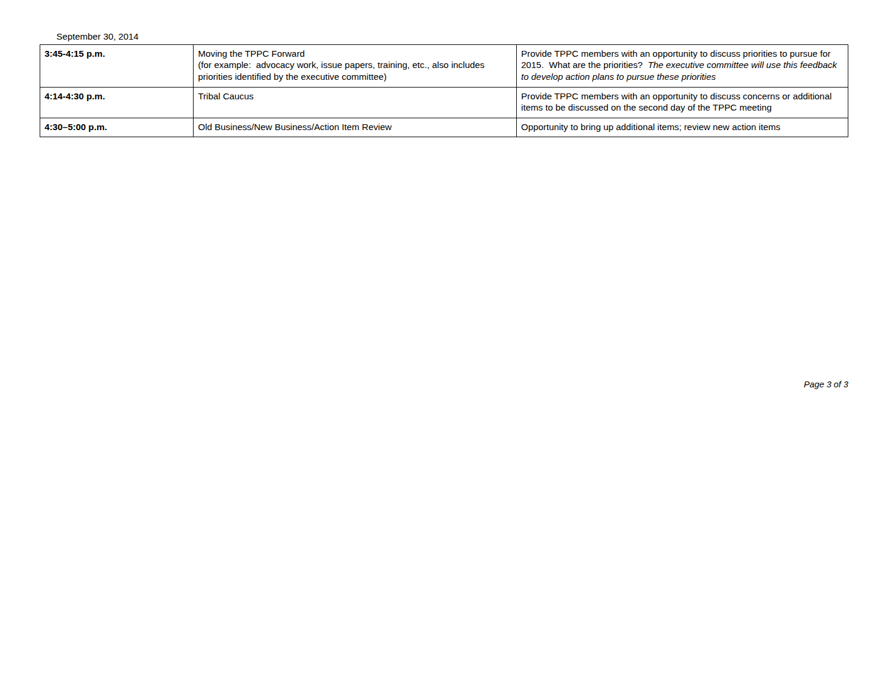September 30, 2014
| 3:45-4:15 p.m. | Moving the TPPC Forward (for example: advocacy work, issue papers, training, etc., also includes priorities identified by the executive committee) | Provide TPPC members with an opportunity to discuss priorities to pursue for 2015. What are the priorities? The executive committee will use this feedback to develop action plans to pursue these priorities |
| 4:14-4:30 p.m. | Tribal Caucus | Provide TPPC members with an opportunity to discuss concerns or additional items to be discussed on the second day of the TPPC meeting |
| 4:30–5:00 p.m. | Old Business/New Business/Action Item Review | Opportunity to bring up additional items; review new action items |
Page 3 of 3